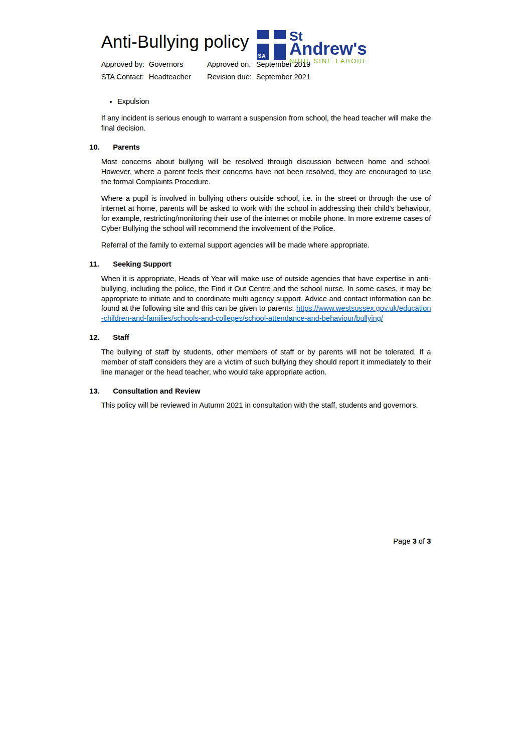Anti-Bullying policy
| Approved by: | Governors | Approved on: | September 2019 |
| STA Contact: | Headteacher | Revision due: | September 2021 |
SA
St Andrew's NIHIL SINE LABORE
Expulsion
If any incident is serious enough to warrant a suspension from school, the head teacher will make the final decision.
10. Parents
Most concerns about bullying will be resolved through discussion between home and school. However, where a parent feels their concerns have not been resolved, they are encouraged to use the formal Complaints Procedure.
Where a pupil is involved in bullying others outside school, i.e. in the street or through the use of internet at home, parents will be asked to work with the school in addressing their child's behaviour, for example, restricting/monitoring their use of the internet or mobile phone. In more extreme cases of Cyber Bullying the school will recommend the involvement of the Police.
Referral of the family to external support agencies will be made where appropriate.
11. Seeking Support
When it is appropriate, Heads of Year will make use of outside agencies that have expertise in anti-bullying, including the police, the Find it Out Centre and the school nurse. In some cases, it may be appropriate to initiate and to coordinate multi agency support. Advice and contact information can be found at the following site and this can be given to parents: https://www.westsussex.gov.uk/education-children-and-families/schools-and-colleges/school-attendance-and-behaviour/bullying/
12. Staff
The bullying of staff by students, other members of staff or by parents will not be tolerated. If a member of staff considers they are a victim of such bullying they should report it immediately to their line manager or the head teacher, who would take appropriate action.
13. Consultation and Review
This policy will be reviewed in Autumn 2021 in consultation with the staff, students and governors.
Page 3 of 3